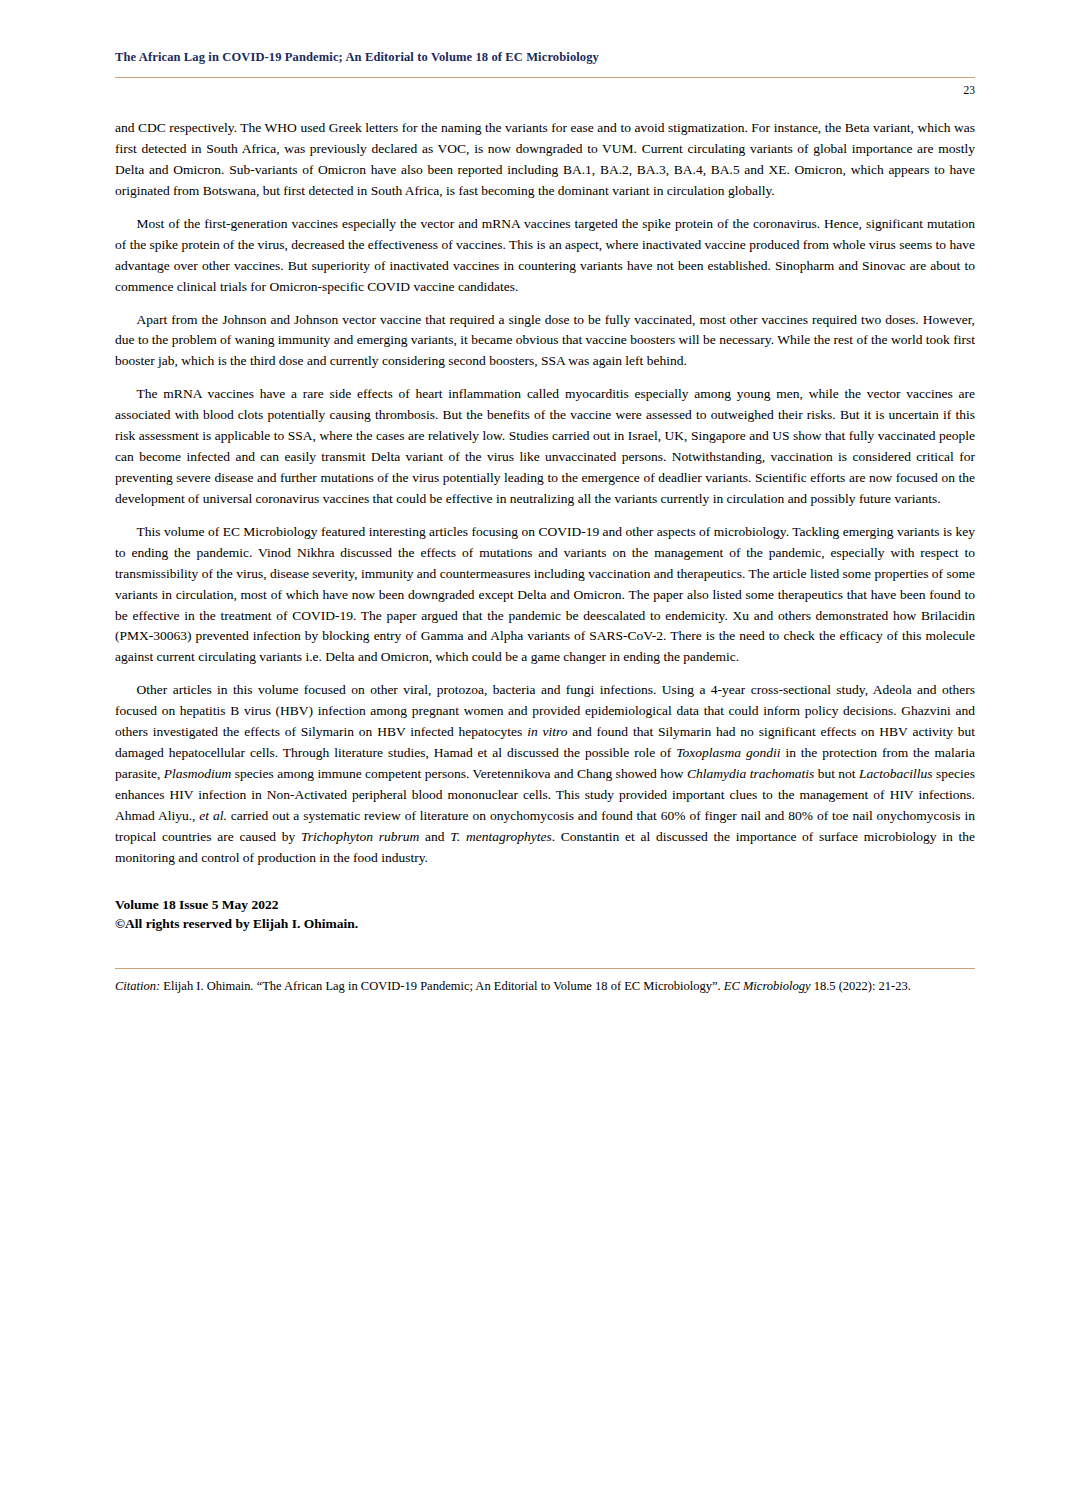The African Lag in COVID-19 Pandemic; An Editorial to Volume 18 of EC Microbiology
23
and CDC respectively. The WHO used Greek letters for the naming the variants for ease and to avoid stigmatization. For instance, the Beta variant, which was first detected in South Africa, was previously declared as VOC, is now downgraded to VUM. Current circulating variants of global importance are mostly Delta and Omicron. Sub-variants of Omicron have also been reported including BA.1, BA.2, BA.3, BA.4, BA.5 and XE. Omicron, which appears to have originated from Botswana, but first detected in South Africa, is fast becoming the dominant variant in circulation globally.
Most of the first-generation vaccines especially the vector and mRNA vaccines targeted the spike protein of the coronavirus. Hence, significant mutation of the spike protein of the virus, decreased the effectiveness of vaccines. This is an aspect, where inactivated vaccine produced from whole virus seems to have advantage over other vaccines. But superiority of inactivated vaccines in countering variants have not been established. Sinopharm and Sinovac are about to commence clinical trials for Omicron-specific COVID vaccine candidates.
Apart from the Johnson and Johnson vector vaccine that required a single dose to be fully vaccinated, most other vaccines required two doses. However, due to the problem of waning immunity and emerging variants, it became obvious that vaccine boosters will be necessary. While the rest of the world took first booster jab, which is the third dose and currently considering second boosters, SSA was again left behind.
The mRNA vaccines have a rare side effects of heart inflammation called myocarditis especially among young men, while the vector vaccines are associated with blood clots potentially causing thrombosis. But the benefits of the vaccine were assessed to outweighed their risks. But it is uncertain if this risk assessment is applicable to SSA, where the cases are relatively low. Studies carried out in Israel, UK, Singapore and US show that fully vaccinated people can become infected and can easily transmit Delta variant of the virus like unvaccinated persons. Notwithstanding, vaccination is considered critical for preventing severe disease and further mutations of the virus potentially leading to the emergence of deadlier variants. Scientific efforts are now focused on the development of universal coronavirus vaccines that could be effective in neutralizing all the variants currently in circulation and possibly future variants.
This volume of EC Microbiology featured interesting articles focusing on COVID-19 and other aspects of microbiology. Tackling emerging variants is key to ending the pandemic. Vinod Nikhra discussed the effects of mutations and variants on the management of the pandemic, especially with respect to transmissibility of the virus, disease severity, immunity and countermeasures including vaccination and therapeutics. The article listed some properties of some variants in circulation, most of which have now been downgraded except Delta and Omicron. The paper also listed some therapeutics that have been found to be effective in the treatment of COVID-19. The paper argued that the pandemic be deescalated to endemicity. Xu and others demonstrated how Brilacidin (PMX-30063) prevented infection by blocking entry of Gamma and Alpha variants of SARS-CoV-2. There is the need to check the efficacy of this molecule against current circulating variants i.e. Delta and Omicron, which could be a game changer in ending the pandemic.
Other articles in this volume focused on other viral, protozoa, bacteria and fungi infections. Using a 4-year cross-sectional study, Adeola and others focused on hepatitis B virus (HBV) infection among pregnant women and provided epidemiological data that could inform policy decisions. Ghazvini and others investigated the effects of Silymarin on HBV infected hepatocytes in vitro and found that Silymarin had no significant effects on HBV activity but damaged hepatocellular cells. Through literature studies, Hamad et al discussed the possible role of Toxoplasma gondii in the protection from the malaria parasite, Plasmodium species among immune competent persons. Veretennikova and Chang showed how Chlamydia trachomatis but not Lactobacillus species enhances HIV infection in Non-Activated peripheral blood mononuclear cells. This study provided important clues to the management of HIV infections. Ahmad Aliyu., et al. carried out a systematic review of literature on onychomycosis and found that 60% of finger nail and 80% of toe nail onychomycosis in tropical countries are caused by Trichophyton rubrum and T. mentagrophytes. Constantin et al discussed the importance of surface microbiology in the monitoring and control of production in the food industry.
Volume 18 Issue 5 May 2022
©All rights reserved by Elijah I. Ohimain.
Citation: Elijah I. Ohimain. “The African Lag in COVID-19 Pandemic; An Editorial to Volume 18 of EC Microbiology”. EC Microbiology 18.5 (2022): 21-23.